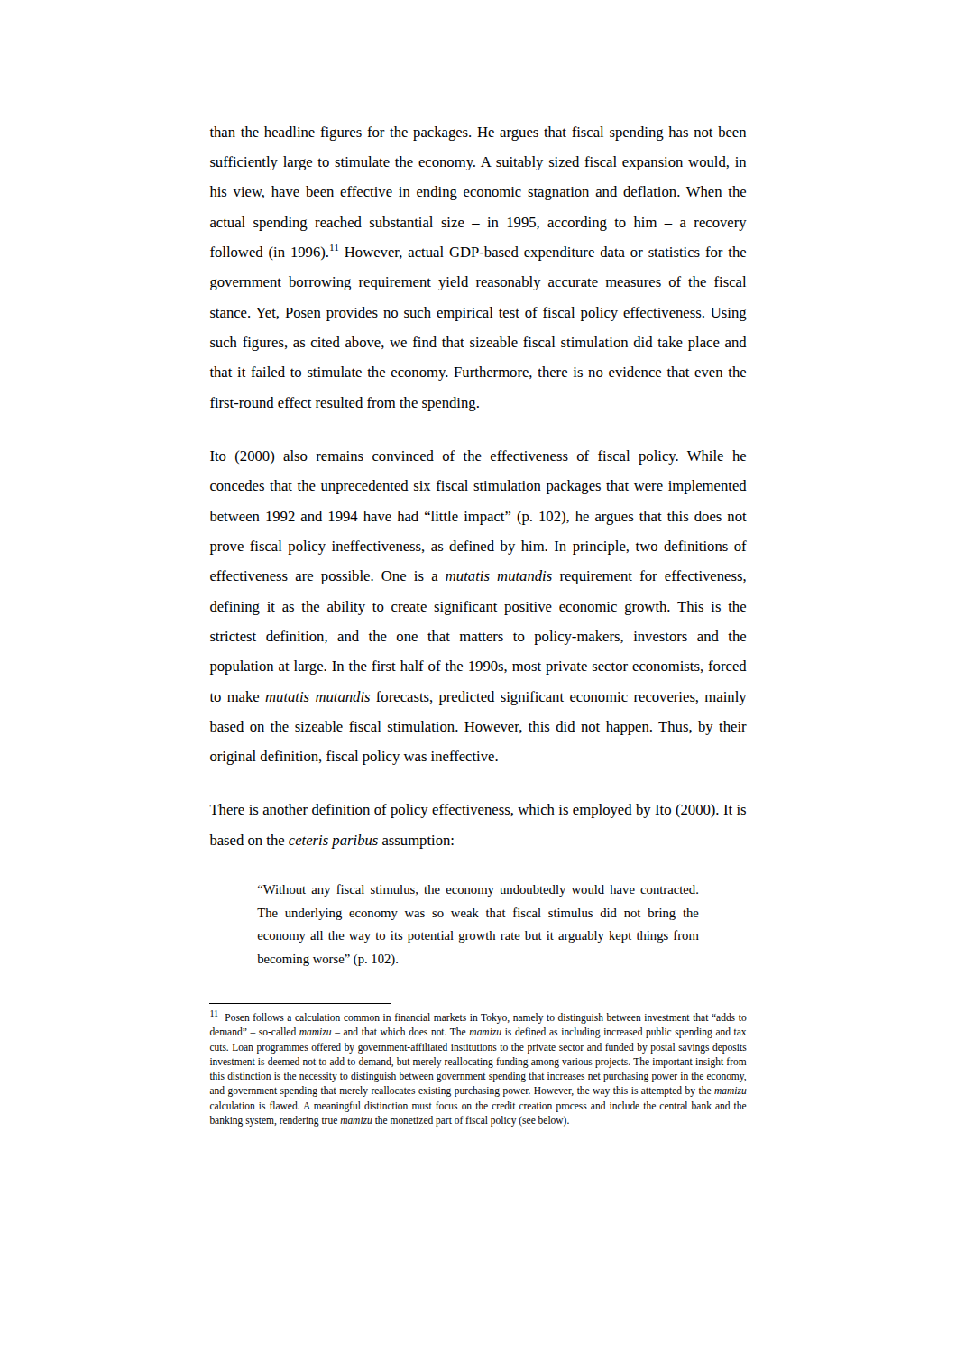than the headline figures for the packages. He argues that fiscal spending has not been sufficiently large to stimulate the economy. A suitably sized fiscal expansion would, in his view, have been effective in ending economic stagnation and deflation. When the actual spending reached substantial size – in 1995, according to him – a recovery followed (in 1996).11 However, actual GDP-based expenditure data or statistics for the government borrowing requirement yield reasonably accurate measures of the fiscal stance. Yet, Posen provides no such empirical test of fiscal policy effectiveness. Using such figures, as cited above, we find that sizeable fiscal stimulation did take place and that it failed to stimulate the economy. Furthermore, there is no evidence that even the first-round effect resulted from the spending.
Ito (2000) also remains convinced of the effectiveness of fiscal policy. While he concedes that the unprecedented six fiscal stimulation packages that were implemented between 1992 and 1994 have had “little impact” (p. 102), he argues that this does not prove fiscal policy ineffectiveness, as defined by him. In principle, two definitions of effectiveness are possible. One is a mutatis mutandis requirement for effectiveness, defining it as the ability to create significant positive economic growth. This is the strictest definition, and the one that matters to policy-makers, investors and the population at large. In the first half of the 1990s, most private sector economists, forced to make mutatis mutandis forecasts, predicted significant economic recoveries, mainly based on the sizeable fiscal stimulation. However, this did not happen. Thus, by their original definition, fiscal policy was ineffective.
There is another definition of policy effectiveness, which is employed by Ito (2000). It is based on the ceteris paribus assumption:
“Without any fiscal stimulus, the economy undoubtedly would have contracted. The underlying economy was so weak that fiscal stimulus did not bring the economy all the way to its potential growth rate but it arguably kept things from becoming worse” (p. 102).
11 Posen follows a calculation common in financial markets in Tokyo, namely to distinguish between investment that “adds to demand” – so-called mamizu – and that which does not. The mamizu is defined as including increased public spending and tax cuts. Loan programmes offered by government-affiliated institutions to the private sector and funded by postal savings deposits investment is deemed not to add to demand, but merely reallocating funding among various projects. The important insight from this distinction is the necessity to distinguish between government spending that increases net purchasing power in the economy, and government spending that merely reallocates existing purchasing power. However, the way this is attempted by the mamizu calculation is flawed. A meaningful distinction must focus on the credit creation process and include the central bank and the banking system, rendering true mamizu the monetized part of fiscal policy (see below).